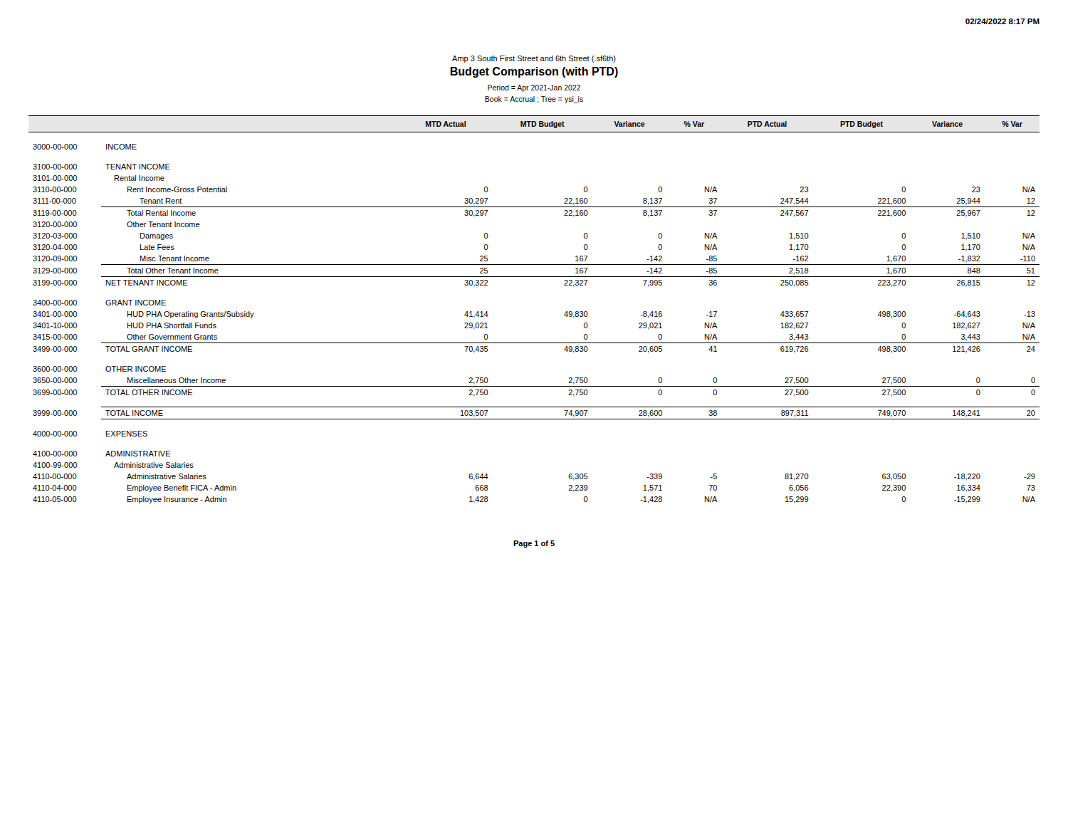02/24/2022 8:17 PM
Amp 3 South First Street and 6th Street (.sf6th)
Budget Comparison (with PTD)
Period = Apr 2021-Jan 2022
Book = Accrual ; Tree = ysi_is
| | | MTD Actual | MTD Budget | Variance | % Var | PTD Actual | PTD Budget | Variance | % Var |
| --- | --- | --- | --- | --- | --- | --- | --- | --- | --- |
| 3000-00-000 | INCOME | | | | | | | | |
| 3100-00-000 | TENANT INCOME | | | | | | | | |
| 3101-00-000 | Rental Income | | | | | | | | |
| 3110-00-000 | Rent Income-Gross Potential | 0 | 0 | 0 | N/A | 23 | 0 | 23 | N/A |
| 3111-00-000 | Tenant Rent | 30,297 | 22,160 | 8,137 | 37 | 247,544 | 221,600 | 25,944 | 12 |
| 3119-00-000 | Total Rental Income | 30,297 | 22,160 | 8,137 | 37 | 247,567 | 221,600 | 25,967 | 12 |
| 3120-00-000 | Other Tenant Income | | | | | | | | |
| 3120-03-000 | Damages | 0 | 0 | 0 | N/A | 1,510 | 0 | 1,510 | N/A |
| 3120-04-000 | Late Fees | 0 | 0 | 0 | N/A | 1,170 | 0 | 1,170 | N/A |
| 3120-09-000 | Misc.Tenant Income | 25 | 167 | -142 | -85 | -162 | 1,670 | -1,832 | -110 |
| 3129-00-000 | Total Other Tenant Income | 25 | 167 | -142 | -85 | 2,518 | 1,670 | 848 | 51 |
| 3199-00-000 | NET TENANT INCOME | 30,322 | 22,327 | 7,995 | 36 | 250,085 | 223,270 | 26,815 | 12 |
| 3400-00-000 | GRANT INCOME | | | | | | | | |
| 3401-00-000 | HUD PHA Operating Grants/Subsidy | 41,414 | 49,830 | -8,416 | -17 | 433,657 | 498,300 | -64,643 | -13 |
| 3401-10-000 | HUD PHA Shortfall Funds | 29,021 | 0 | 29,021 | N/A | 182,627 | 0 | 182,627 | N/A |
| 3415-00-000 | Other Government Grants | 0 | 0 | 0 | N/A | 3,443 | 0 | 3,443 | N/A |
| 3499-00-000 | TOTAL GRANT INCOME | 70,435 | 49,830 | 20,605 | 41 | 619,726 | 498,300 | 121,426 | 24 |
| 3600-00-000 | OTHER INCOME | | | | | | | | |
| 3650-00-000 | Miscellaneous Other Income | 2,750 | 2,750 | 0 | 0 | 27,500 | 27,500 | 0 | 0 |
| 3699-00-000 | TOTAL OTHER INCOME | 2,750 | 2,750 | 0 | 0 | 27,500 | 27,500 | 0 | 0 |
| 3999-00-000 | TOTAL INCOME | 103,507 | 74,907 | 28,600 | 38 | 897,311 | 749,070 | 148,241 | 20 |
| 4000-00-000 | EXPENSES | | | | | | | | |
| 4100-00-000 | ADMINISTRATIVE | | | | | | | | |
| 4100-99-000 | Administrative Salaries | | | | | | | | |
| 4110-00-000 | Administrative Salaries | 6,644 | 6,305 | -339 | -5 | 81,270 | 63,050 | -18,220 | -29 |
| 4110-04-000 | Employee Benefit FICA - Admin | 668 | 2,239 | 1,571 | 70 | 6,056 | 22,390 | 16,334 | 73 |
| 4110-05-000 | Employee Insurance - Admin | 1,428 | 0 | -1,428 | N/A | 15,299 | 0 | -15,299 | N/A |
Page 1 of 5